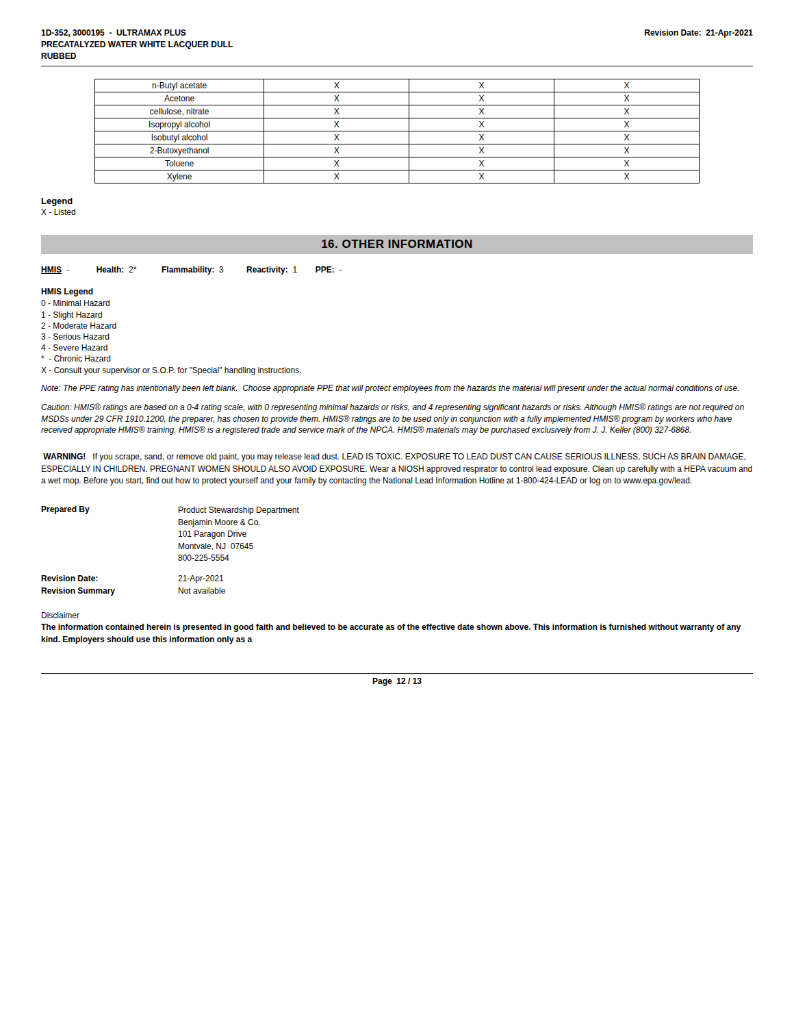1D-352, 3000195 - ULTRAMAX PLUS
PRECATALYZED WATER WHITE LACQUER DULL
RUBBED
Revision Date: 21-Apr-2021
| n-Butyl acetate | X | X | X |
| Acetone | X | X | X |
| cellulose, nitrate | X | X | X |
| Isopropyl alcohol | X | X | X |
| Isobutyl alcohol | X | X | X |
| 2-Butoxyethanol | X | X | X |
| Toluene | X | X | X |
| Xylene | X | X | X |
Legend
X - Listed
16. OTHER INFORMATION
HMIS - Health: 2* Flammability: 3 Reactivity: 1 PPE: -
HMIS Legend
0 - Minimal Hazard
1 - Slight Hazard
2 - Moderate Hazard
3 - Serious Hazard
4 - Severe Hazard
* - Chronic Hazard
X - Consult your supervisor or S.O.P. for "Special" handling instructions.
Note: The PPE rating has intentionally been left blank. Choose appropriate PPE that will protect employees from the hazards the material will present under the actual normal conditions of use.
Caution: HMIS® ratings are based on a 0-4 rating scale, with 0 representing minimal hazards or risks, and 4 representing significant hazards or risks. Although HMIS® ratings are not required on MSDSs under 29 CFR 1910.1200, the preparer, has chosen to provide them. HMIS® ratings are to be used only in conjunction with a fully implemented HMIS® program by workers who have received appropriate HMIS® training. HMIS® is a registered trade and service mark of the NPCA. HMIS® materials may be purchased exclusively from J. J. Keller (800) 327-6868.
WARNING! If you scrape, sand, or remove old paint, you may release lead dust. LEAD IS TOXIC. EXPOSURE TO LEAD DUST CAN CAUSE SERIOUS ILLNESS, SUCH AS BRAIN DAMAGE, ESPECIALLY IN CHILDREN. PREGNANT WOMEN SHOULD ALSO AVOID EXPOSURE. Wear a NIOSH approved respirator to control lead exposure. Clean up carefully with a HEPA vacuum and a wet mop. Before you start, find out how to protect yourself and your family by contacting the National Lead Information Hotline at 1-800-424-LEAD or log on to www.epa.gov/lead.
Prepared By
Product Stewardship Department
Benjamin Moore & Co.
101 Paragon Drive
Montvale, NJ 07645
800-225-5554
Revision Date:
21-Apr-2021
Revision Summary
Not available
Disclaimer
The information contained herein is presented in good faith and believed to be accurate as of the effective date shown above. This information is furnished without warranty of any kind. Employers should use this information only as a
Page 12 / 13